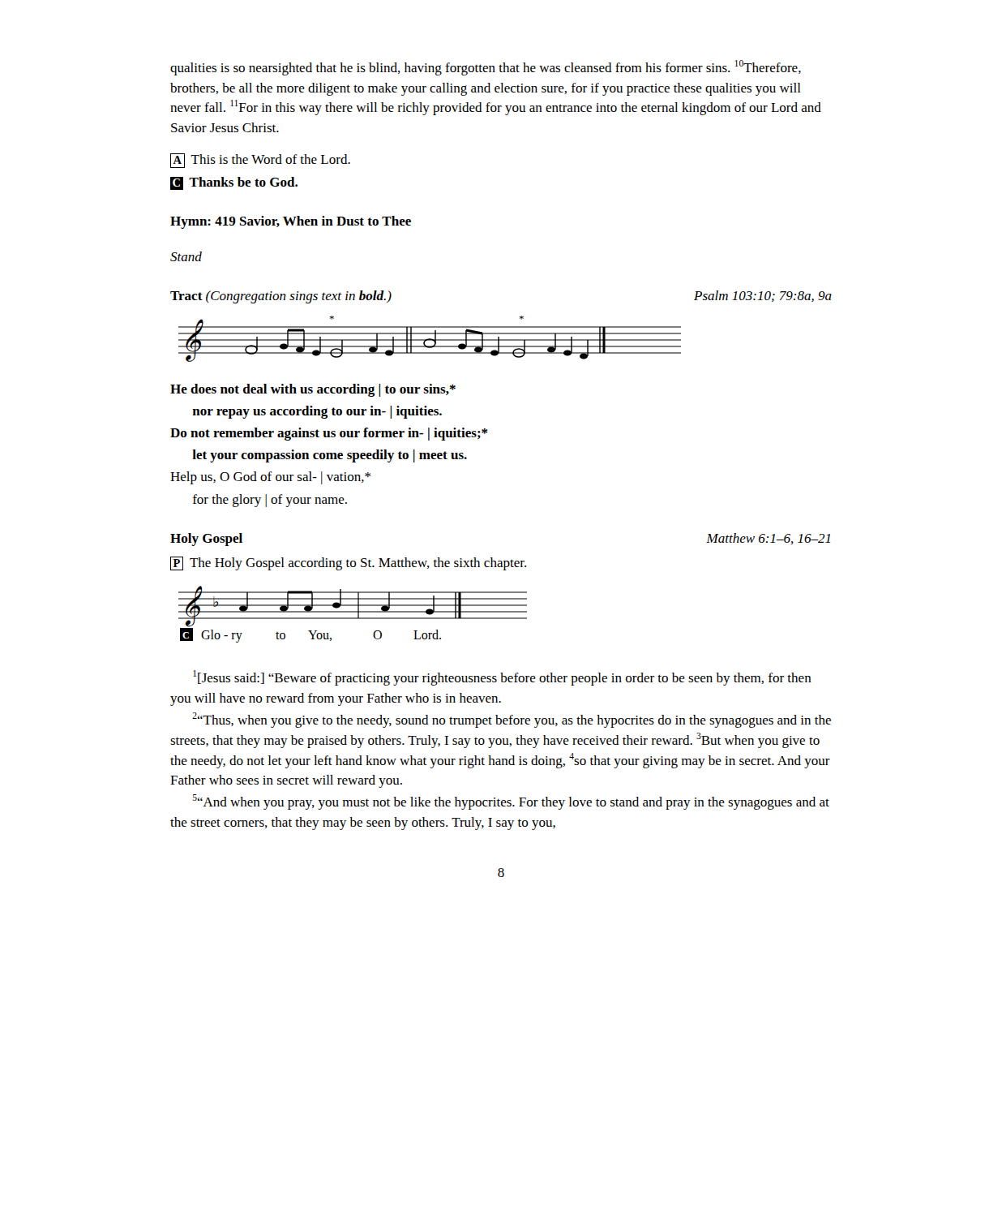qualities is so nearsighted that he is blind, having forgotten that he was cleansed from his former sins. 10Therefore, brothers, be all the more diligent to make your calling and election sure, for if you practice these qualities you will never fall. 11For in this way there will be richly provided for you an entrance into the eternal kingdom of our Lord and Savior Jesus Christ.
A This is the Word of the Lord.
C Thanks be to God.
Hymn: 419 Savior, When in Dust to Thee
Stand
Tract (Congregation sings text in bold.) Psalm 103:10; 79:8a, 9a
𝄞 * *
He does not deal with us according | to our sins,*
nor repay us according to our in- | iquities.
Do not remember against us our former in- | iquities;*
let your compassion come speedily to | meet us.
Help us, O God of our sal- | vation,*
for the glory | of your name.
Holy Gospel Matthew 6:1–6, 16–21
P The Holy Gospel according to St. Matthew, the sixth chapter.
𝄞 ♭ C Glo - ry to You, O Lord.
1[Jesus said:] “Beware of practicing your righteousness before other people in order to be seen by them, for then you will have no reward from your Father who is in heaven.
2“Thus, when you give to the needy, sound no trumpet before you, as the hypocrites do in the synagogues and in the streets, that they may be praised by others. Truly, I say to you, they have received their reward. 3But when you give to the needy, do not let your left hand know what your right hand is doing, 4so that your giving may be in secret. And your Father who sees in secret will reward you.
5“And when you pray, you must not be like the hypocrites. For they love to stand and pray in the synagogues and at the street corners, that they may be seen by others. Truly, I say to you,
8